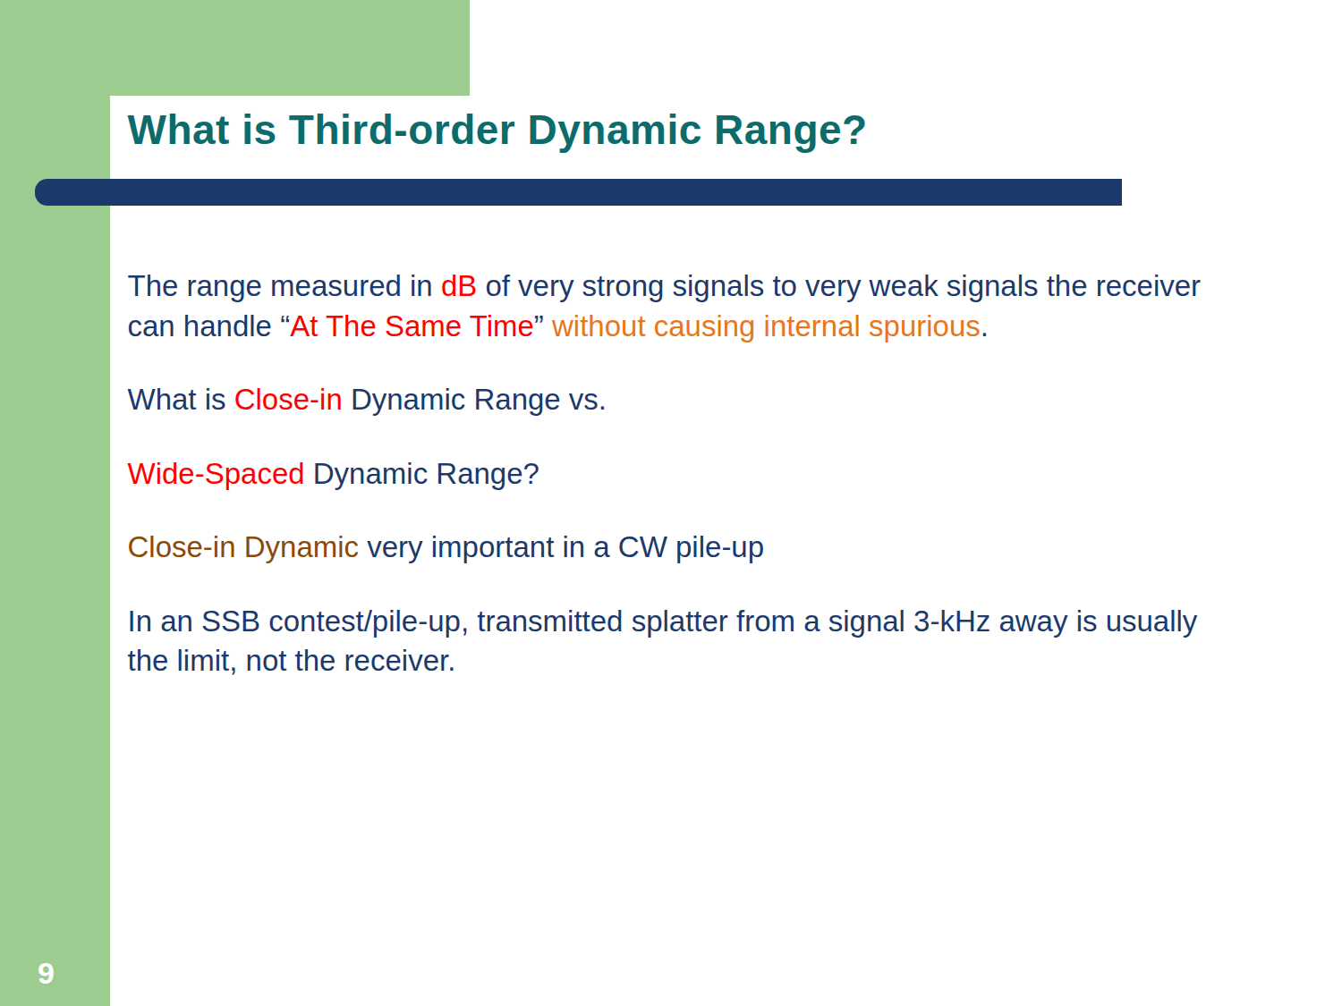What is Third-order Dynamic Range?
The range measured in dB of very strong signals to very weak signals the receiver can handle “At The Same Time” without causing internal spurious.
What is Close-in Dynamic Range vs.
Wide-Spaced Dynamic Range?
Close-in Dynamic very important in a CW pile-up
In an SSB contest/pile-up, transmitted splatter from a signal 3-kHz away is usually the limit, not the receiver.
9